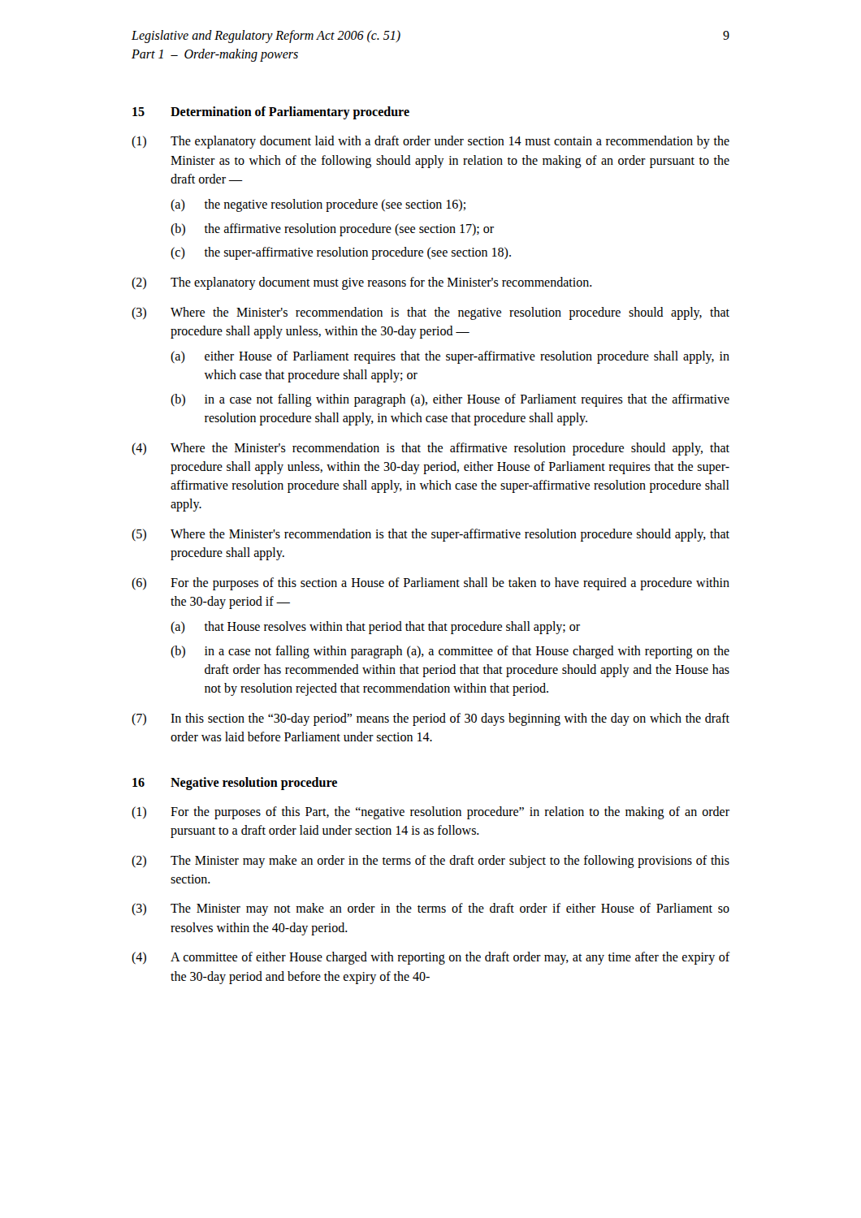Legislative and Regulatory Reform Act 2006 (c. 51)
Part 1 – Order-making powers
9
15 Determination of Parliamentary procedure
(1)
The explanatory document laid with a draft order under section 14 must contain a recommendation by the Minister as to which of the following should apply in relation to the making of an order pursuant to the draft order —
(a) the negative resolution procedure (see section 16);
(b) the affirmative resolution procedure (see section 17); or
(c) the super-affirmative resolution procedure (see section 18).
(2)
The explanatory document must give reasons for the Minister's recommendation.
(3)
Where the Minister's recommendation is that the negative resolution procedure should apply, that procedure shall apply unless, within the 30-day period —
(a) either House of Parliament requires that the super-affirmative resolution procedure shall apply, in which case that procedure shall apply; or
(b) in a case not falling within paragraph (a), either House of Parliament requires that the affirmative resolution procedure shall apply, in which case that procedure shall apply.
(4)
Where the Minister's recommendation is that the affirmative resolution procedure should apply, that procedure shall apply unless, within the 30-day period, either House of Parliament requires that the super-affirmative resolution procedure shall apply, in which case the super-affirmative resolution procedure shall apply.
(5)
Where the Minister's recommendation is that the super-affirmative resolution procedure should apply, that procedure shall apply.
(6)
For the purposes of this section a House of Parliament shall be taken to have required a procedure within the 30-day period if —
(a) that House resolves within that period that that procedure shall apply; or
(b) in a case not falling within paragraph (a), a committee of that House charged with reporting on the draft order has recommended within that period that that procedure should apply and the House has not by resolution rejected that recommendation within that period.
(7)
In this section the “30-day period” means the period of 30 days beginning with the day on which the draft order was laid before Parliament under section 14.
16 Negative resolution procedure
(1)
For the purposes of this Part, the “negative resolution procedure” in relation to the making of an order pursuant to a draft order laid under section 14 is as follows.
(2)
The Minister may make an order in the terms of the draft order subject to the following provisions of this section.
(3)
The Minister may not make an order in the terms of the draft order if either House of Parliament so resolves within the 40-day period.
(4)
A committee of either House charged with reporting on the draft order may, at any time after the expiry of the 30-day period and before the expiry of the 40-